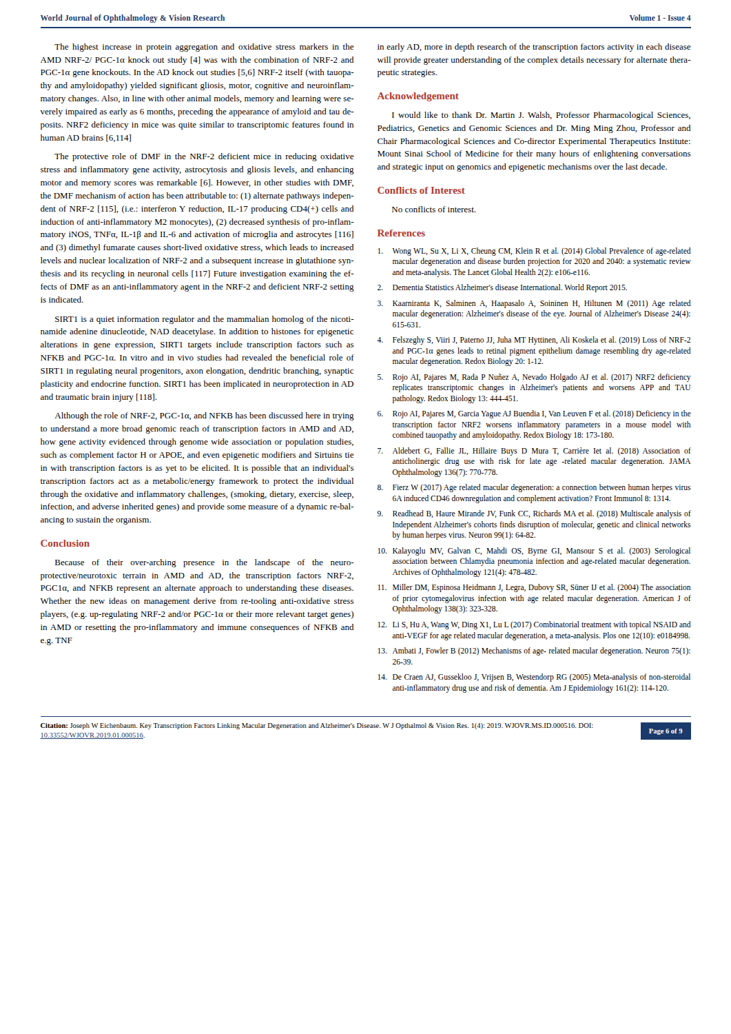World Journal of Ophthalmology & Vision Research Volume 1 - Issue 4
The highest increase in protein aggregation and oxidative stress markers in the AMD NRF-2/ PGC-1α knock out study [4] was with the combination of NRF-2 and PGC-1α gene knockouts. In the AD knock out studies [5,6] NRF-2 itself (with tauopathy and amyloidopathy) yielded significant gliosis, motor, cognitive and neuroinflammatory changes. Also, in line with other animal models, memory and learning were severely impaired as early as 6 months, preceding the appearance of amyloid and tau deposits. NRF2 deficiency in mice was quite similar to transcriptomic features found in human AD brains [6,114]
The protective role of DMF in the NRF-2 deficient mice in reducing oxidative stress and inflammatory gene activity, astrocytosis and gliosis levels, and enhancing motor and memory scores was remarkable [6]. However, in other studies with DMF, the DMF mechanism of action has been attributable to: (1) alternate pathways independent of NRF-2 [115], (i.e.: interferon Y reduction, IL-17 producing CD4(+) cells and induction of anti-inflammatory M2 monocytes), (2) decreased synthesis of pro-inflammatory iNOS, TNFα, IL-1β and IL-6 and activation of microglia and astrocytes [116] and (3) dimethyl fumarate causes short-lived oxidative stress, which leads to increased levels and nuclear localization of NRF-2 and a subsequent increase in glutathione synthesis and its recycling in neuronal cells [117] Future investigation examining the effects of DMF as an anti-inflammatory agent in the NRF-2 and deficient NRF-2 setting is indicated.
SIRT1 is a quiet information regulator and the mammalian homolog of the nicotinamide adenine dinucleotide, NAD deacetylase. In addition to histones for epigenetic alterations in gene expression, SIRT1 targets include transcription factors such as NFKB and PGC-1α. In vitro and in vivo studies had revealed the beneficial role of SIRT1 in regulating neural progenitors, axon elongation, dendritic branching, synaptic plasticity and endocrine function. SIRT1 has been implicated in neuroprotection in AD and traumatic brain injury [118].
Although the role of NRF-2, PGC-1α, and NFKB has been discussed here in trying to understand a more broad genomic reach of transcription factors in AMD and AD, how gene activity evidenced through genome wide association or population studies, such as complement factor H or APOE, and even epigenetic modifiers and Sirtuins tie in with transcription factors is as yet to be elicited. It is possible that an individual's transcription factors act as a metabolic/energy framework to protect the individual through the oxidative and inflammatory challenges, (smoking, dietary, exercise, sleep, infection, and adverse inherited genes) and provide some measure of a dynamic re-balancing to sustain the organism.
Conclusion
Because of their over-arching presence in the landscape of the neuro-protective/neurotoxic terrain in AMD and AD, the transcription factors NRF-2, PGC1α, and NFKB represent an alternate approach to understanding these diseases. Whether the new ideas on management derive from re-tooling anti-oxidative stress players, (e.g. up-regulating NRF-2 and/or PGC-1α or their more relevant target genes) in AMD or resetting the pro-inflammatory and immune consequences of NFKB and e.g. TNF
in early AD, more in depth research of the transcription factors activity in each disease will provide greater understanding of the complex details necessary for alternate therapeutic strategies.
Acknowledgement
I would like to thank Dr. Martin J. Walsh, Professor Pharmacological Sciences, Pediatrics, Genetics and Genomic Sciences and Dr. Ming Ming Zhou, Professor and Chair Pharmacological Sciences and Co-director Experimental Therapeutics Institute: Mount Sinai School of Medicine for their many hours of enlightening conversations and strategic input on genomics and epigenetic mechanisms over the last decade.
Conflicts of Interest
No conflicts of interest.
References
Wong WL, Su X, Li X, Cheung CM, Klein R et al. (2014) Global Prevalence of age-related macular degeneration and disease burden projection for 2020 and 2040: a systematic review and meta-analysis. The Lancet Global Health 2(2): e106-e116.
Dementia Statistics Alzheimer's disease International. World Report 2015.
Kaarniranta K, Salminen A, Haapasalo A, Soininen H, Hiltunen M (2011) Age related macular degeneration: Alzheimer's disease of the eye. Journal of Alzheimer's Disease 24(4): 615-631.
Felszeghy S, Viiri J, Paterno JJ, Juha MT Hyttinen, Ali Koskela et al. (2019) Loss of NRF-2 and PGC-1α genes leads to retinal pigment epithelium damage resembling dry age-related macular degeneration. Redox Biology 20: 1-12.
Rojo AI, Pajares M, Rada P Nuñez A, Nevado Holgado AJ et al. (2017) NRF2 deficiency replicates transcriptomic changes in Alzheimer's patients and worsens APP and TAU pathology. Redox Biology 13: 444-451.
Rojo AI, Pajares M, Garcia Yague AJ Buendia I, Van Leuven F et al. (2018) Deficiency in the transcription factor NRF2 worsens inflammatory parameters in a mouse model with combined tauopathy and amyloidopathy. Redox Biology 18: 173-180.
Aldebert G, Fallie JL, Hillaire Buys D Mura T, Carrière Iet al. (2018) Association of anticholinergic drug use with risk for late age -related macular degeneration. JAMA Ophthalmology 136(7): 770-778.
Fierz W (2017) Age related macular degeneration: a connection between human herpes virus 6A induced CD46 downregulation and complement activation? Front Immunol 8: 1314.
Readhead B, Haure Mirande JV, Funk CC, Richards MA et al. (2018) Multiscale analysis of Independent Alzheimer's cohorts finds disruption of molecular, genetic and clinical networks by human herpes virus. Neuron 99(1): 64-82.
Kalayoglu MV, Galvan C, Mahdi OS, Byrne GI, Mansour S et al. (2003) Serological association between Chlamydia pneumonia infection and age-related macular degeneration. Archives of Ophthalmology 121(4): 478-482.
Miller DM, Espinosa Heidmann J, Legra, Dubovy SR, Süner IJ et al. (2004) The association of prior cytomegalovirus infection with age related macular degeneration. American J of Ophthalmology 138(3): 323-328.
Li S, Hu A, Wang W, Ding X1, Lu L (2017) Combinatorial treatment with topical NSAID and anti-VEGF for age related macular degeneration, a meta-analysis. Plos one 12(10): e0184998.
Ambati J, Fowler B (2012) Mechanisms of age- related macular degeneration. Neuron 75(1): 26-39.
De Craen AJ, Gussekloo J, Vrijsen B, Westendorp RG (2005) Meta-analysis of non-steroidal anti-inflammatory drug use and risk of dementia. Am J Epidemiology 161(2): 114-120.
Citation: Joseph W Eichenbaum. Key Transcription Factors Linking Macular Degeneration and Alzheimer's Disease. W J Opthalmol & Vision Res. 1(4): 2019. WJOVR.MS.ID.000516. DOI: 10.33552/WJOVR.2019.01.000516.
Page 6 of 9